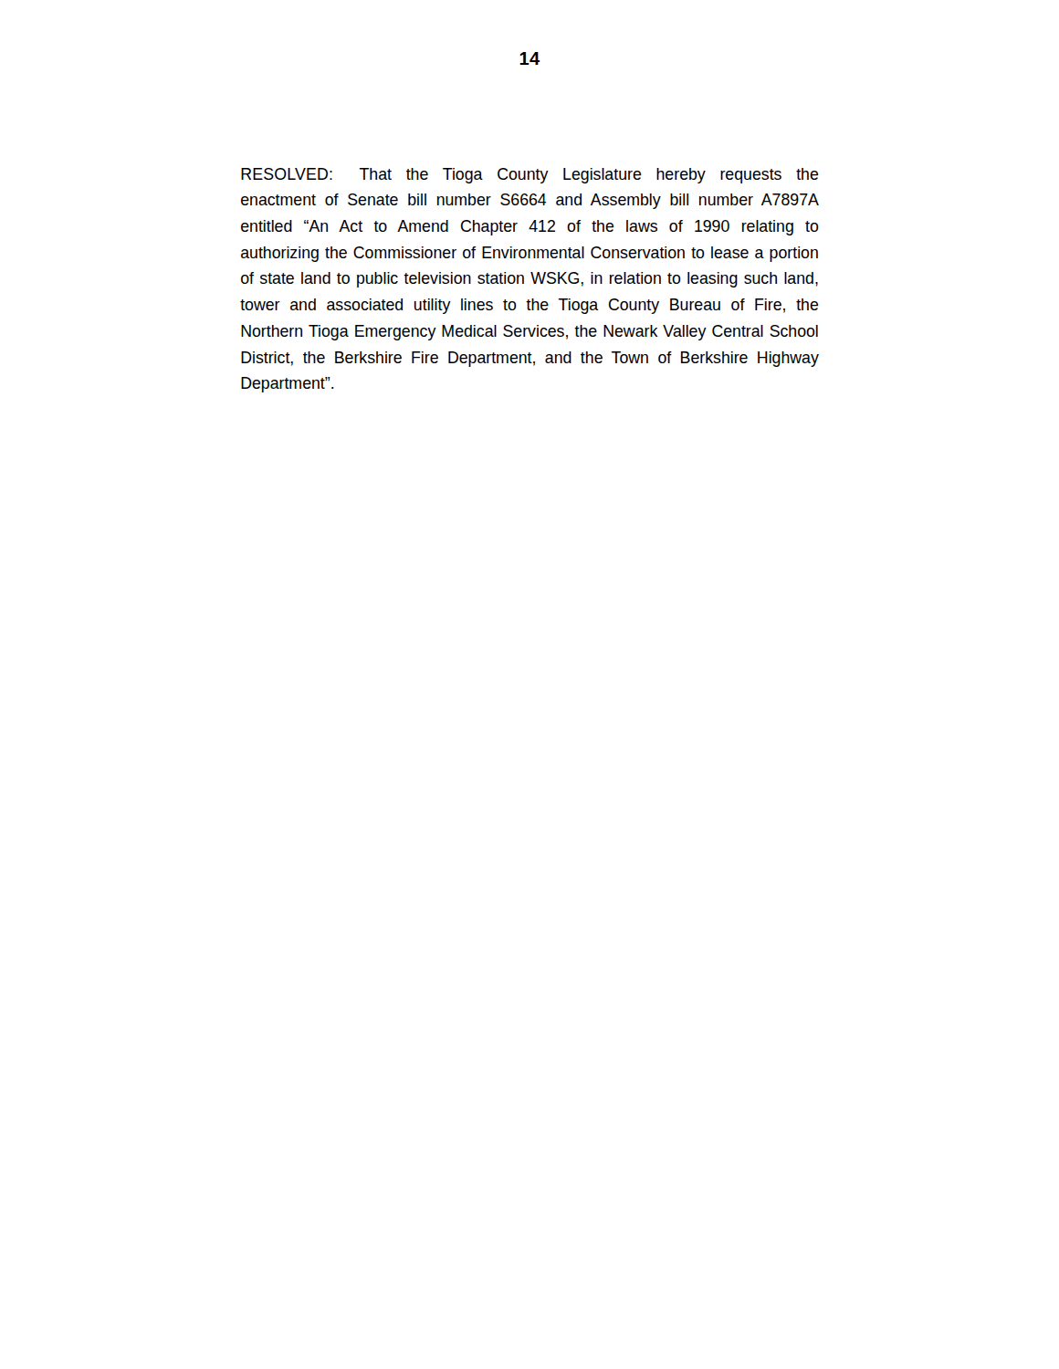14
RESOLVED: That the Tioga County Legislature hereby requests the enactment of Senate bill number S6664 and Assembly bill number A7897A entitled “An Act to Amend Chapter 412 of the laws of 1990 relating to authorizing the Commissioner of Environmental Conservation to lease a portion of state land to public television station WSKG, in relation to leasing such land, tower and associated utility lines to the Tioga County Bureau of Fire, the Northern Tioga Emergency Medical Services, the Newark Valley Central School District, the Berkshire Fire Department, and the Town of Berkshire Highway Department”.